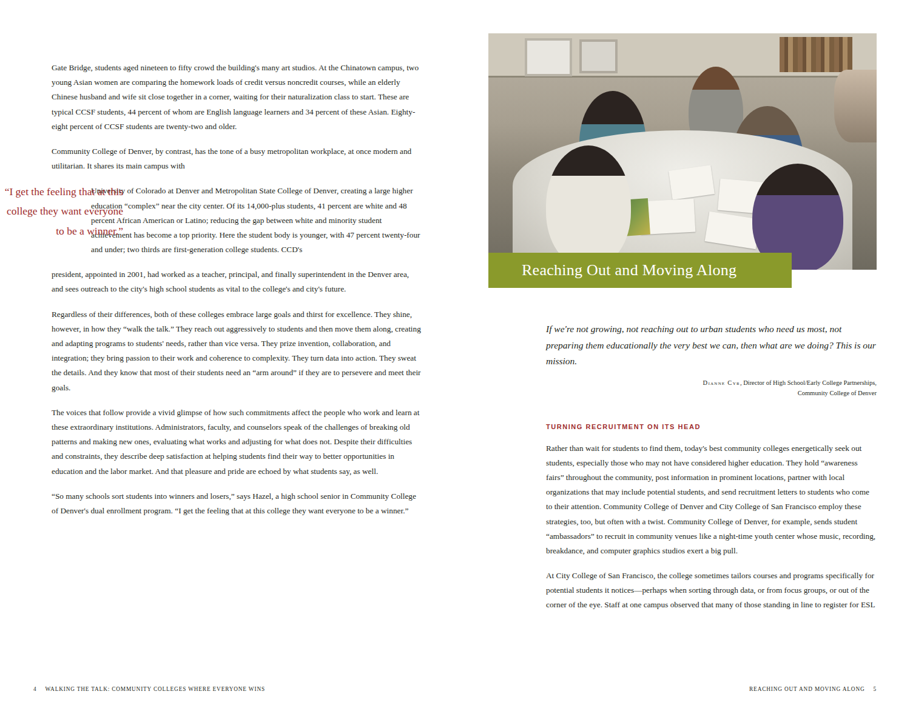Gate Bridge, students aged nineteen to fifty crowd the building's many art studios. At the Chinatown campus, two young Asian women are comparing the homework loads of credit versus noncredit courses, while an elderly Chinese husband and wife sit close together in a corner, waiting for their naturalization class to start. These are typical CCSF students, 44 percent of whom are English language learners and 34 percent of these Asian. Eighty-eight percent of CCSF students are twenty-two and older.
Community College of Denver, by contrast, has the tone of a busy metropolitan workplace, at once modern and utilitarian. It shares its main campus with
University of Colorado at Denver and Metropolitan State College of Denver, creating a large higher education “complex” near the city center. Of its 14,000-plus students, 41 percent are white and 48 percent African American or Latino; reducing the gap between white and minority student achievement has become a top priority. Here the student body is younger, with 47 percent twenty-four and under; two thirds are first-generation college students. CCD's
president, appointed in 2001, had worked as a teacher, principal, and finally superintendent in the Denver area, and sees outreach to the city's high school students as vital to the college's and city's future.
Regardless of their differences, both of these colleges embrace large goals and thirst for excellence. They shine, however, in how they “walk the talk.” They reach out aggressively to students and then move them along, creating and adapting programs to students' needs, rather than vice versa. They prize invention, collaboration, and integration; they bring passion to their work and coherence to complexity. They turn data into action. They sweat the details. And they know that most of their students need an “arm around” if they are to persevere and meet their goals.
The voices that follow provide a vivid glimpse of how such commitments affect the people who work and learn at these extraordinary institutions. Administrators, faculty, and counselors speak of the challenges of breaking old patterns and making new ones, evaluating what works and adjusting for what does not. Despite their difficulties and constraints, they describe deep satisfaction at helping students find their way to better opportunities in education and the labor market. And that pleasure and pride are echoed by what students say, as well.
“So many schools sort students into winners and losers,” says Hazel, a high school senior in Community College of Denver's dual enrollment program. “I get the feeling that at this college they want everyone to be a winner.”
“I get the feeling that at this college they want everyone to be a winner.”
4 Walking the Talk: Community Colleges Where Everyone Wins
Reaching Out and Moving Along
If we're not growing, not reaching out to urban students who need us most, not preparing them educationally the very best we can, then what are we doing? This is our mission.
Dianne Cyr, Director of High School/Early College Partnerships,
Community College of Denver
Turning Recruitment on Its Head
Rather than wait for students to find them, today's best community colleges energetically seek out students, especially those who may not have considered higher education. They hold “awareness fairs” throughout the community, post information in prominent locations, partner with local organizations that may include potential students, and send recruitment letters to students who come to their attention. Community College of Denver and City College of San Francisco employ these strategies, too, but often with a twist. Community College of Denver, for example, sends student “ambassadors” to recruit in community venues like a night-time youth center whose music, recording, breakdance, and computer graphics studios exert a big pull.
At City College of San Francisco, the college sometimes tailors courses and programs specifically for potential students it notices—perhaps when sorting through data, or from focus groups, or out of the corner of the eye. Staff at one campus observed that many of those standing in line to register for ESL
Reaching Out and Moving Along5